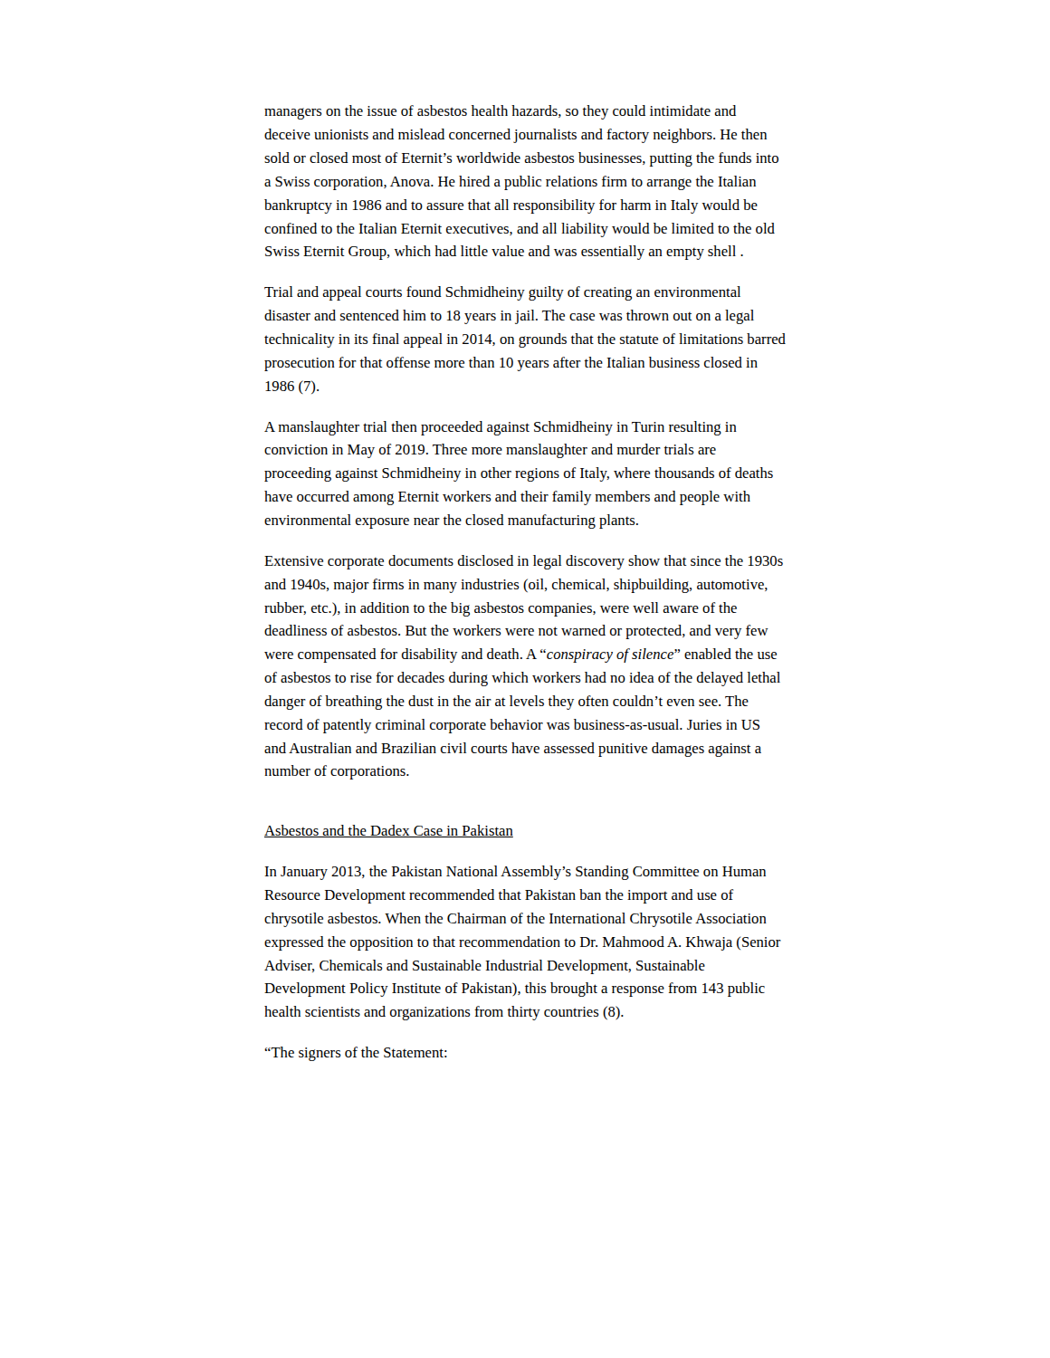managers on the issue of asbestos health hazards, so they could intimidate and deceive unionists and mislead concerned journalists and factory neighbors. He then sold or closed most of Eternit’s worldwide asbestos businesses, putting the funds into a Swiss corporation, Anova. He hired a public relations firm to arrange the Italian bankruptcy in 1986 and to assure that all responsibility for harm in Italy would be confined to the Italian Eternit executives, and all liability would be limited to the old Swiss Eternit Group, which had little value and was essentially an empty shell .
Trial and appeal courts found Schmidheiny guilty of creating an environmental disaster and sentenced him to 18 years in jail. The case was thrown out on a legal technicality in its final appeal in 2014, on grounds that the statute of limitations barred prosecution for that offense more than 10 years after the Italian business closed in 1986 (7).
A manslaughter trial then proceeded against Schmidheiny in Turin resulting in conviction in May of 2019. Three more manslaughter and murder trials are proceeding against Schmidheiny in other regions of Italy, where thousands of deaths have occurred among Eternit workers and their family members and people with environmental exposure near the closed manufacturing plants.
Extensive corporate documents disclosed in legal discovery show that since the 1930s and 1940s, major firms in many industries (oil, chemical, shipbuilding, automotive, rubber, etc.), in addition to the big asbestos companies, were well aware of the deadliness of asbestos. But the workers were not warned or protected, and very few were compensated for disability and death. A “conspiracy of silence” enabled the use of asbestos to rise for decades during which workers had no idea of the delayed lethal danger of breathing the dust in the air at levels they often couldn’t even see. The record of patently criminal corporate behavior was business-as-usual. Juries in US and Australian and Brazilian civil courts have assessed punitive damages against a number of corporations.
Asbestos and the Dadex Case in Pakistan
In January 2013, the Pakistan National Assembly’s Standing Committee on Human Resource Development recommended that Pakistan ban the import and use of chrysotile asbestos. When the Chairman of the International Chrysotile Association expressed the opposition to that recommendation to Dr. Mahmood A. Khwaja (Senior Adviser, Chemicals and Sustainable Industrial Development, Sustainable Development Policy Institute of Pakistan), this brought a response from 143 public health scientists and organizations from thirty countries (8).
“The signers of the Statement: